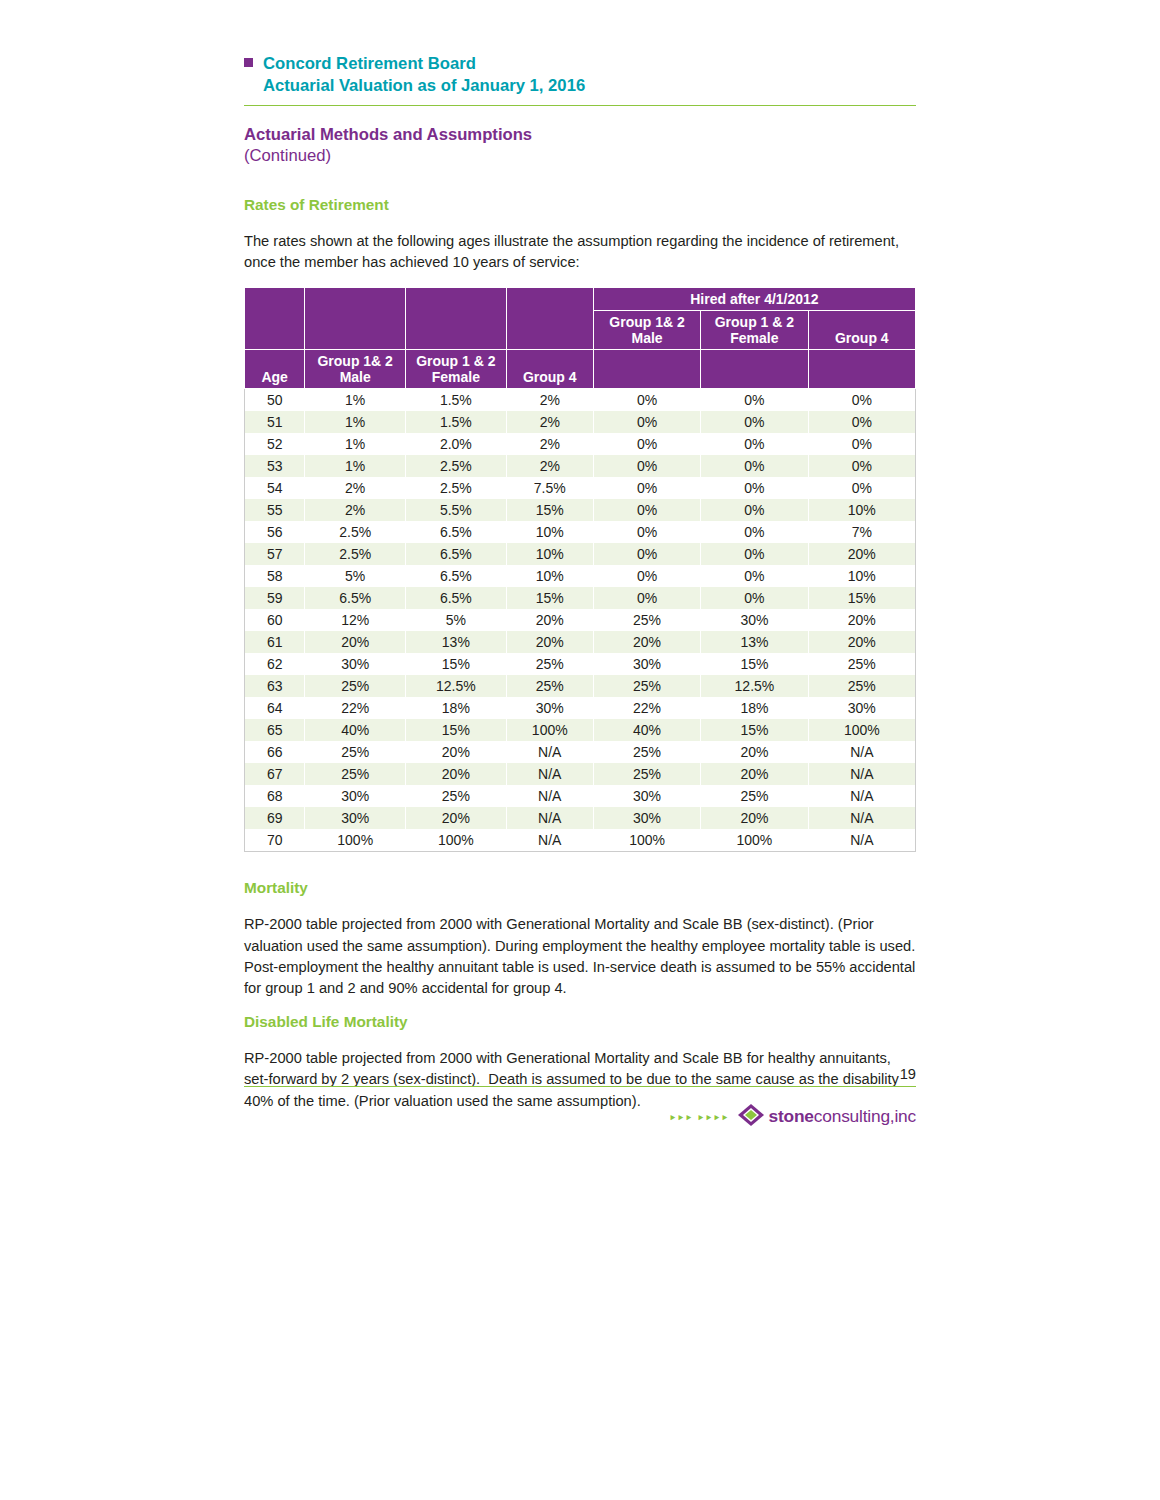Concord Retirement Board
Actuarial Valuation as of January 1, 2016
Actuarial Methods and Assumptions
(Continued)
Rates of Retirement
The rates shown at the following ages illustrate the assumption regarding the incidence of retirement, once the member has achieved 10 years of service:
| | | | | Hired after 4/1/2012 |
| --- | --- | --- | --- | --- |
| Group 1& 2 Male | Group 1 & 2 Female | Group 4 |
| Age | Group 1& 2 Male | Group 1 & 2 Female | Group 4 | | | |
| 50 | 1% | 1.5% | 2% | 0% | 0% | 0% |
| 51 | 1% | 1.5% | 2% | 0% | 0% | 0% |
| 52 | 1% | 2.0% | 2% | 0% | 0% | 0% |
| 53 | 1% | 2.5% | 2% | 0% | 0% | 0% |
| 54 | 2% | 2.5% | 7.5% | 0% | 0% | 0% |
| 55 | 2% | 5.5% | 15% | 0% | 0% | 10% |
| 56 | 2.5% | 6.5% | 10% | 0% | 0% | 7% |
| 57 | 2.5% | 6.5% | 10% | 0% | 0% | 20% |
| 58 | 5% | 6.5% | 10% | 0% | 0% | 10% |
| 59 | 6.5% | 6.5% | 15% | 0% | 0% | 15% |
| 60 | 12% | 5% | 20% | 25% | 30% | 20% |
| 61 | 20% | 13% | 20% | 20% | 13% | 20% |
| 62 | 30% | 15% | 25% | 30% | 15% | 25% |
| 63 | 25% | 12.5% | 25% | 25% | 12.5% | 25% |
| 64 | 22% | 18% | 30% | 22% | 18% | 30% |
| 65 | 40% | 15% | 100% | 40% | 15% | 100% |
| 66 | 25% | 20% | N/A | 25% | 20% | N/A |
| 67 | 25% | 20% | N/A | 25% | 20% | N/A |
| 68 | 30% | 25% | N/A | 30% | 25% | N/A |
| 69 | 30% | 20% | N/A | 30% | 20% | N/A |
| 70 | 100% | 100% | N/A | 100% | 100% | N/A |
Mortality
RP-2000 table projected from 2000 with Generational Mortality and Scale BB (sex-distinct). (Prior valuation used the same assumption). During employment the healthy employee mortality table is used. Post-employment the healthy annuitant table is used. In-service death is assumed to be 55% accidental for group 1 and 2 and 90% accidental for group 4.
Disabled Life Mortality
RP-2000 table projected from 2000 with Generational Mortality and Scale BB for healthy annuitants, set-forward by 2 years (sex-distinct). Death is assumed to be due to the same cause as the disability 40% of the time. (Prior valuation used the same assumption).
19
‣‣‣ ‣‣‣‣ stone consulting,inc